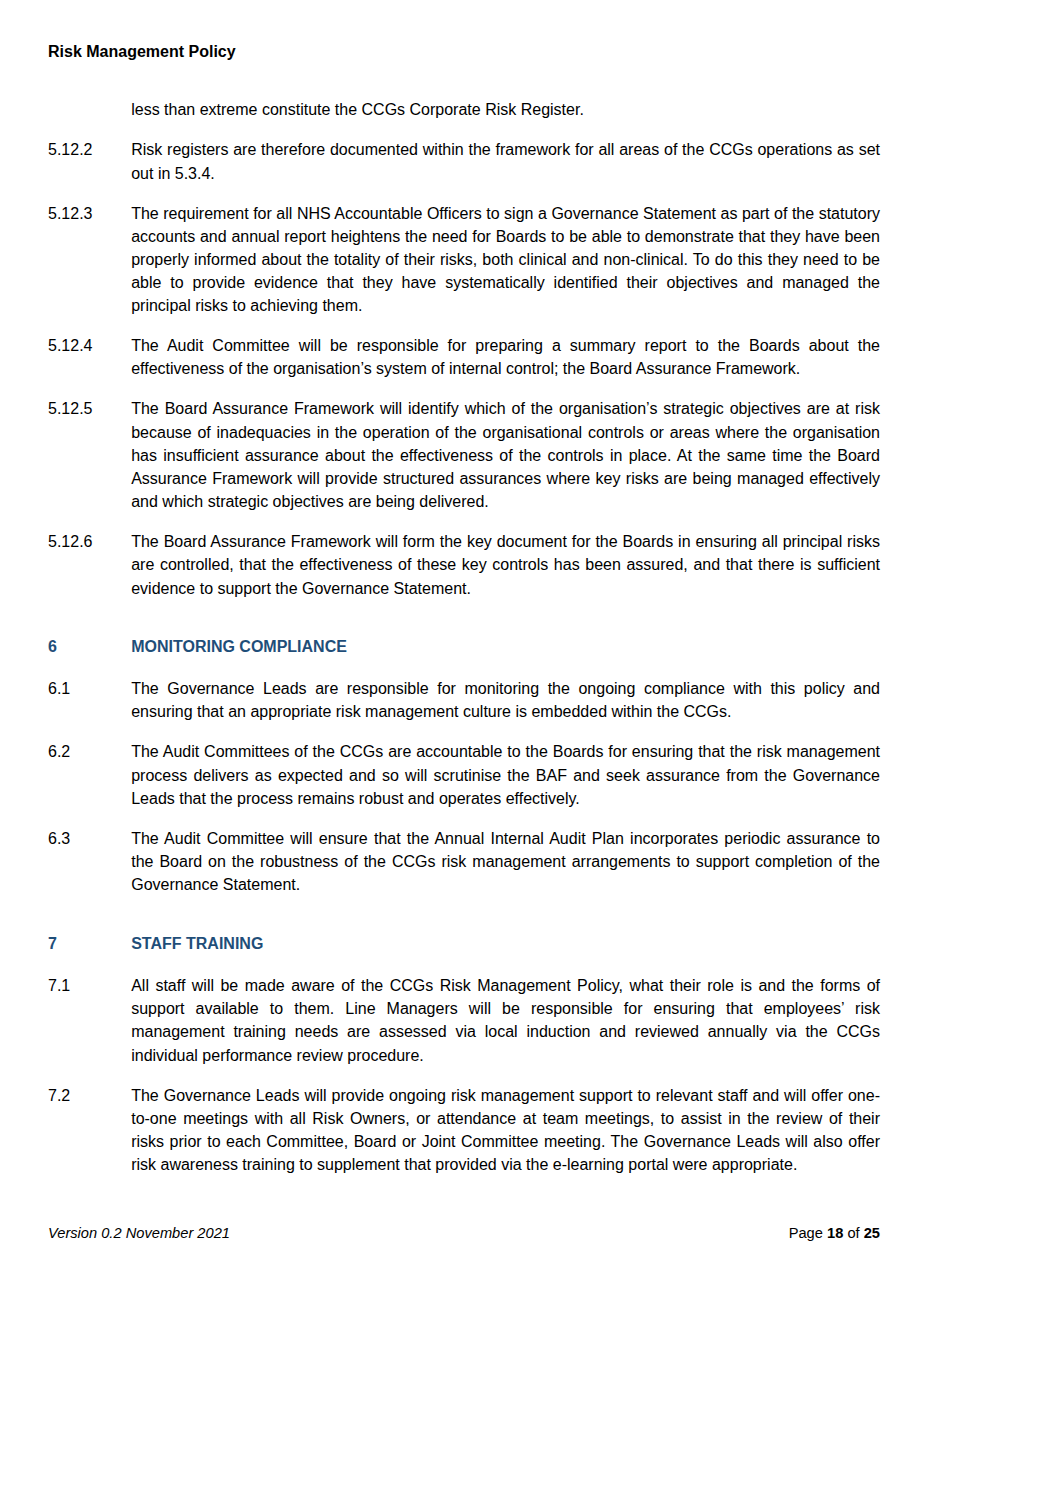Risk Management Policy
less than extreme constitute the CCGs Corporate Risk Register.
5.12.2
Risk registers are therefore documented within the framework for all areas of the CCGs operations as set out in 5.3.4.
5.12.3
The requirement for all NHS Accountable Officers to sign a Governance Statement as part of the statutory accounts and annual report heightens the need for Boards to be able to demonstrate that they have been properly informed about the totality of their risks, both clinical and non-clinical. To do this they need to be able to provide evidence that they have systematically identified their objectives and managed the principal risks to achieving them.
5.12.4
The Audit Committee will be responsible for preparing a summary report to the Boards about the effectiveness of the organisation’s system of internal control; the Board Assurance Framework.
5.12.5
The Board Assurance Framework will identify which of the organisation’s strategic objectives are at risk because of inadequacies in the operation of the organisational controls or areas where the organisation has insufficient assurance about the effectiveness of the controls in place. At the same time the Board Assurance Framework will provide structured assurances where key risks are being managed effectively and which strategic objectives are being delivered.
5.12.6
The Board Assurance Framework will form the key document for the Boards in ensuring all principal risks are controlled, that the effectiveness of these key controls has been assured, and that there is sufficient evidence to support the Governance Statement.
6 MONITORING COMPLIANCE
6.1
The Governance Leads are responsible for monitoring the ongoing compliance with this policy and ensuring that an appropriate risk management culture is embedded within the CCGs.
6.2
The Audit Committees of the CCGs are accountable to the Boards for ensuring that the risk management process delivers as expected and so will scrutinise the BAF and seek assurance from the Governance Leads that the process remains robust and operates effectively.
6.3
The Audit Committee will ensure that the Annual Internal Audit Plan incorporates periodic assurance to the Board on the robustness of the CCGs risk management arrangements to support completion of the Governance Statement.
7 STAFF TRAINING
7.1
All staff will be made aware of the CCGs Risk Management Policy, what their role is and the forms of support available to them. Line Managers will be responsible for ensuring that employees’ risk management training needs are assessed via local induction and reviewed annually via the CCGs individual performance review procedure.
7.2
The Governance Leads will provide ongoing risk management support to relevant staff and will offer one-to-one meetings with all Risk Owners, or attendance at team meetings, to assist in the review of their risks prior to each Committee, Board or Joint Committee meeting. The Governance Leads will also offer risk awareness training to supplement that provided via the e-learning portal were appropriate.
Version 0.2 November 2021
Page 18 of 25